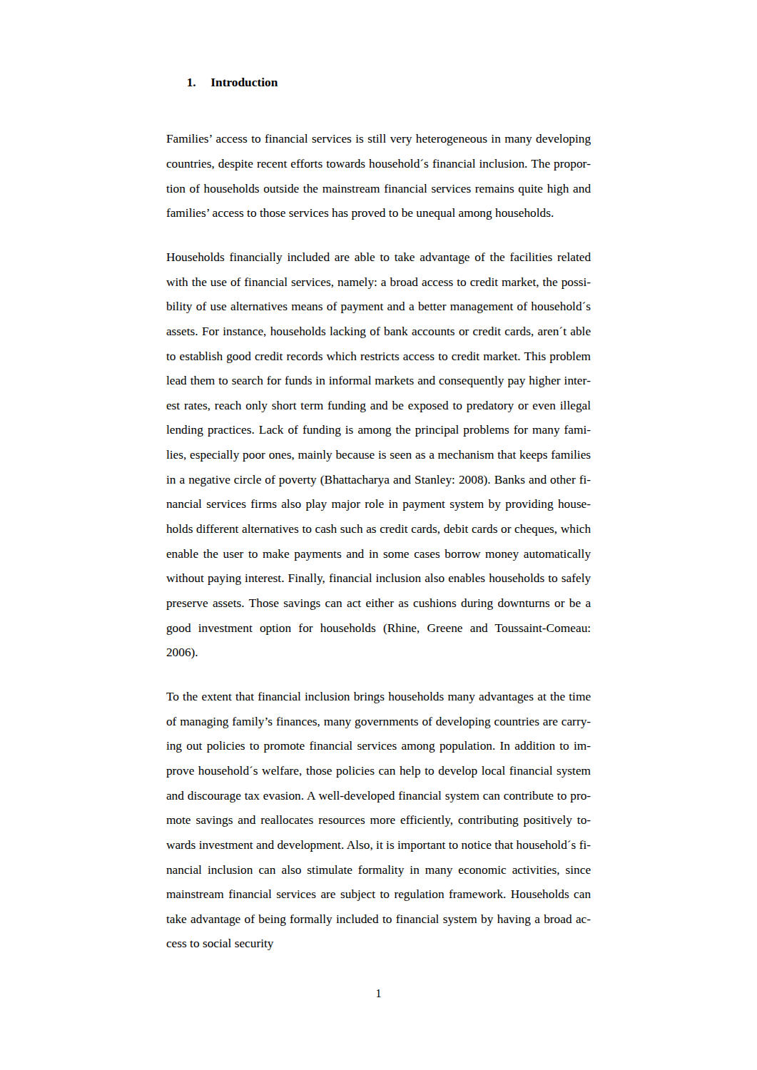1. Introduction
Families’ access to financial services is still very heterogeneous in many developing countries, despite recent efforts towards household´s financial inclusion. The proportion of households outside the mainstream financial services remains quite high and families’ access to those services has proved to be unequal among households.
Households financially included are able to take advantage of the facilities related with the use of financial services, namely: a broad access to credit market, the possibility of use alternatives means of payment and a better management of household´s assets. For instance, households lacking of bank accounts or credit cards, aren´t able to establish good credit records which restricts access to credit market. This problem lead them to search for funds in informal markets and consequently pay higher interest rates, reach only short term funding and be exposed to predatory or even illegal lending practices. Lack of funding is among the principal problems for many families, especially poor ones, mainly because is seen as a mechanism that keeps families in a negative circle of poverty (Bhattacharya and Stanley: 2008). Banks and other financial services firms also play major role in payment system by providing households different alternatives to cash such as credit cards, debit cards or cheques, which enable the user to make payments and in some cases borrow money automatically without paying interest. Finally, financial inclusion also enables households to safely preserve assets. Those savings can act either as cushions during downturns or be a good investment option for households (Rhine, Greene and Toussaint-Comeau: 2006).
To the extent that financial inclusion brings households many advantages at the time of managing family’s finances, many governments of developing countries are carrying out policies to promote financial services among population. In addition to improve household´s welfare, those policies can help to develop local financial system and discourage tax evasion. A well-developed financial system can contribute to promote savings and reallocates resources more efficiently, contributing positively towards investment and development. Also, it is important to notice that household´s financial inclusion can also stimulate formality in many economic activities, since mainstream financial services are subject to regulation framework. Households can take advantage of being formally included to financial system by having a broad access to social security
1